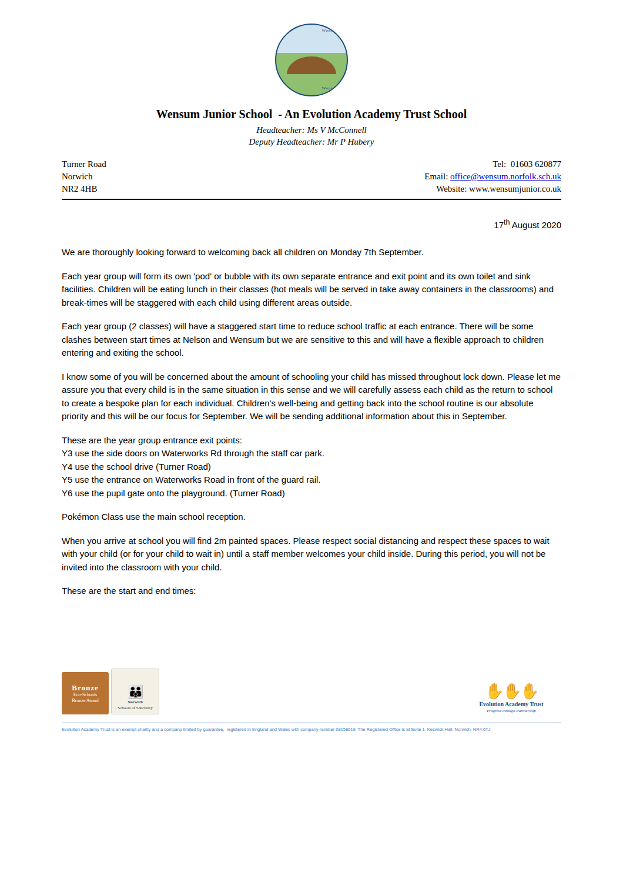Wensum Junior School Wensum Junior School
Wensum Junior School - An Evolution Academy Trust School
Headteacher: Ms V McConnell
Deputy Headteacher: Mr P Hubery
Turner Road
Norwich
NR2 4HB
Tel: 01603 620877
Email: office@wensum.norfolk.sch.uk
Website: www.wensumjunior.co.uk
17th August 2020
We are thoroughly looking forward to welcoming back all children on Monday 7th September.
Each year group will form its own 'pod' or bubble with its own separate entrance and exit point and its own toilet and sink facilities. Children will be eating lunch in their classes (hot meals will be served in take away containers in the classrooms) and break-times will be staggered with each child using different areas outside.
Each year group (2 classes) will have a staggered start time to reduce school traffic at each entrance. There will be some clashes between start times at Nelson and Wensum but we are sensitive to this and will have a flexible approach to children entering and exiting the school.
I know some of you will be concerned about the amount of schooling your child has missed throughout lock down. Please let me assure you that every child is in the same situation in this sense and we will carefully assess each child as the return to school to create a bespoke plan for each individual. Children's well-being and getting back into the school routine is our absolute priority and this will be our focus for September. We will be sending additional information about this in September.
These are the year group entrance exit points:
Y3 use the side doors on Waterworks Rd through the staff car park.
Y4 use the school drive (Turner Road)
Y5 use the entrance on Waterworks Road in front of the guard rail.
Y6 use the pupil gate onto the playground. (Turner Road)
Pokémon Class use the main school reception.
When you arrive at school you will find 2m painted spaces. Please respect social distancing and respect these spaces to wait with your child (or for your child to wait in) until a staff member welcomes your child inside. During this period, you will not be invited into the classroom with your child.
These are the start and end times:
Bronze Eco-Schools Bronze Award
👪 Norwich Schools of Sanctuary
✋✋✋
Evolution Academy Trust
Progress through Partnership
Evolution Academy Trust is an exempt charity and a company limited by guarantee, registered in England and Wales with company number 08158619. The Registered Office is at Suite 1, Keswick Hall, Norwich. NR4 6TJ